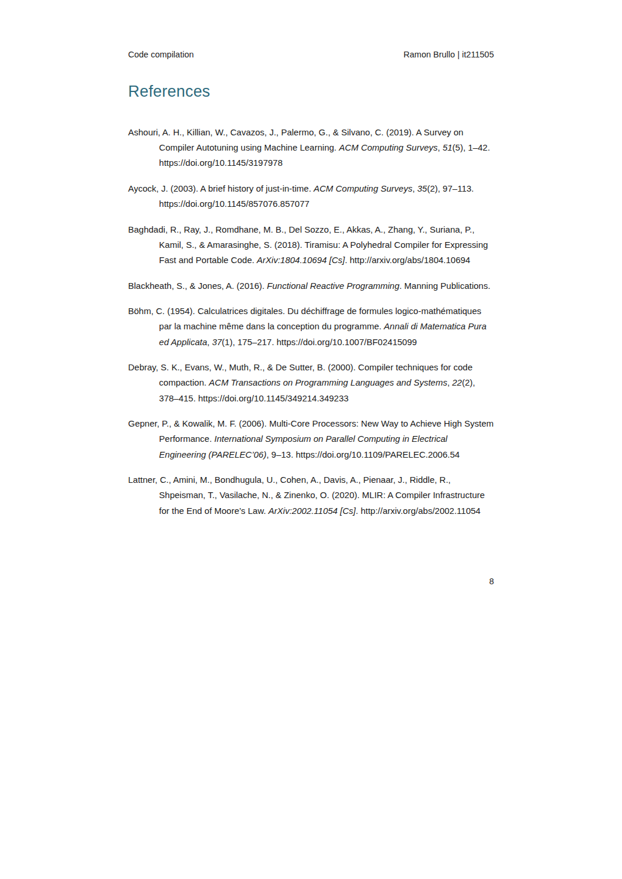Code compilation
Ramon Brullo | it211505
References
Ashouri, A. H., Killian, W., Cavazos, J., Palermo, G., & Silvano, C. (2019). A Survey on Compiler Autotuning using Machine Learning. ACM Computing Surveys, 51(5), 1–42. https://doi.org/10.1145/3197978
Aycock, J. (2003). A brief history of just-in-time. ACM Computing Surveys, 35(2), 97–113. https://doi.org/10.1145/857076.857077
Baghdadi, R., Ray, J., Romdhane, M. B., Del Sozzo, E., Akkas, A., Zhang, Y., Suriana, P., Kamil, S., & Amarasinghe, S. (2018). Tiramisu: A Polyhedral Compiler for Expressing Fast and Portable Code. ArXiv:1804.10694 [Cs]. http://arxiv.org/abs/1804.10694
Blackheath, S., & Jones, A. (2016). Functional Reactive Programming. Manning Publications.
Böhm, C. (1954). Calculatrices digitales. Du déchiffrage de formules logico-mathématiques par la machine même dans la conception du programme. Annali di Matematica Pura ed Applicata, 37(1), 175–217. https://doi.org/10.1007/BF02415099
Debray, S. K., Evans, W., Muth, R., & De Sutter, B. (2000). Compiler techniques for code compaction. ACM Transactions on Programming Languages and Systems, 22(2), 378–415. https://doi.org/10.1145/349214.349233
Gepner, P., & Kowalik, M. F. (2006). Multi-Core Processors: New Way to Achieve High System Performance. International Symposium on Parallel Computing in Electrical Engineering (PARELEC’06), 9–13. https://doi.org/10.1109/PARELEC.2006.54
Lattner, C., Amini, M., Bondhugula, U., Cohen, A., Davis, A., Pienaar, J., Riddle, R., Shpeisman, T., Vasilache, N., & Zinenko, O. (2020). MLIR: A Compiler Infrastructure for the End of Moore’s Law. ArXiv:2002.11054 [Cs]. http://arxiv.org/abs/2002.11054
8